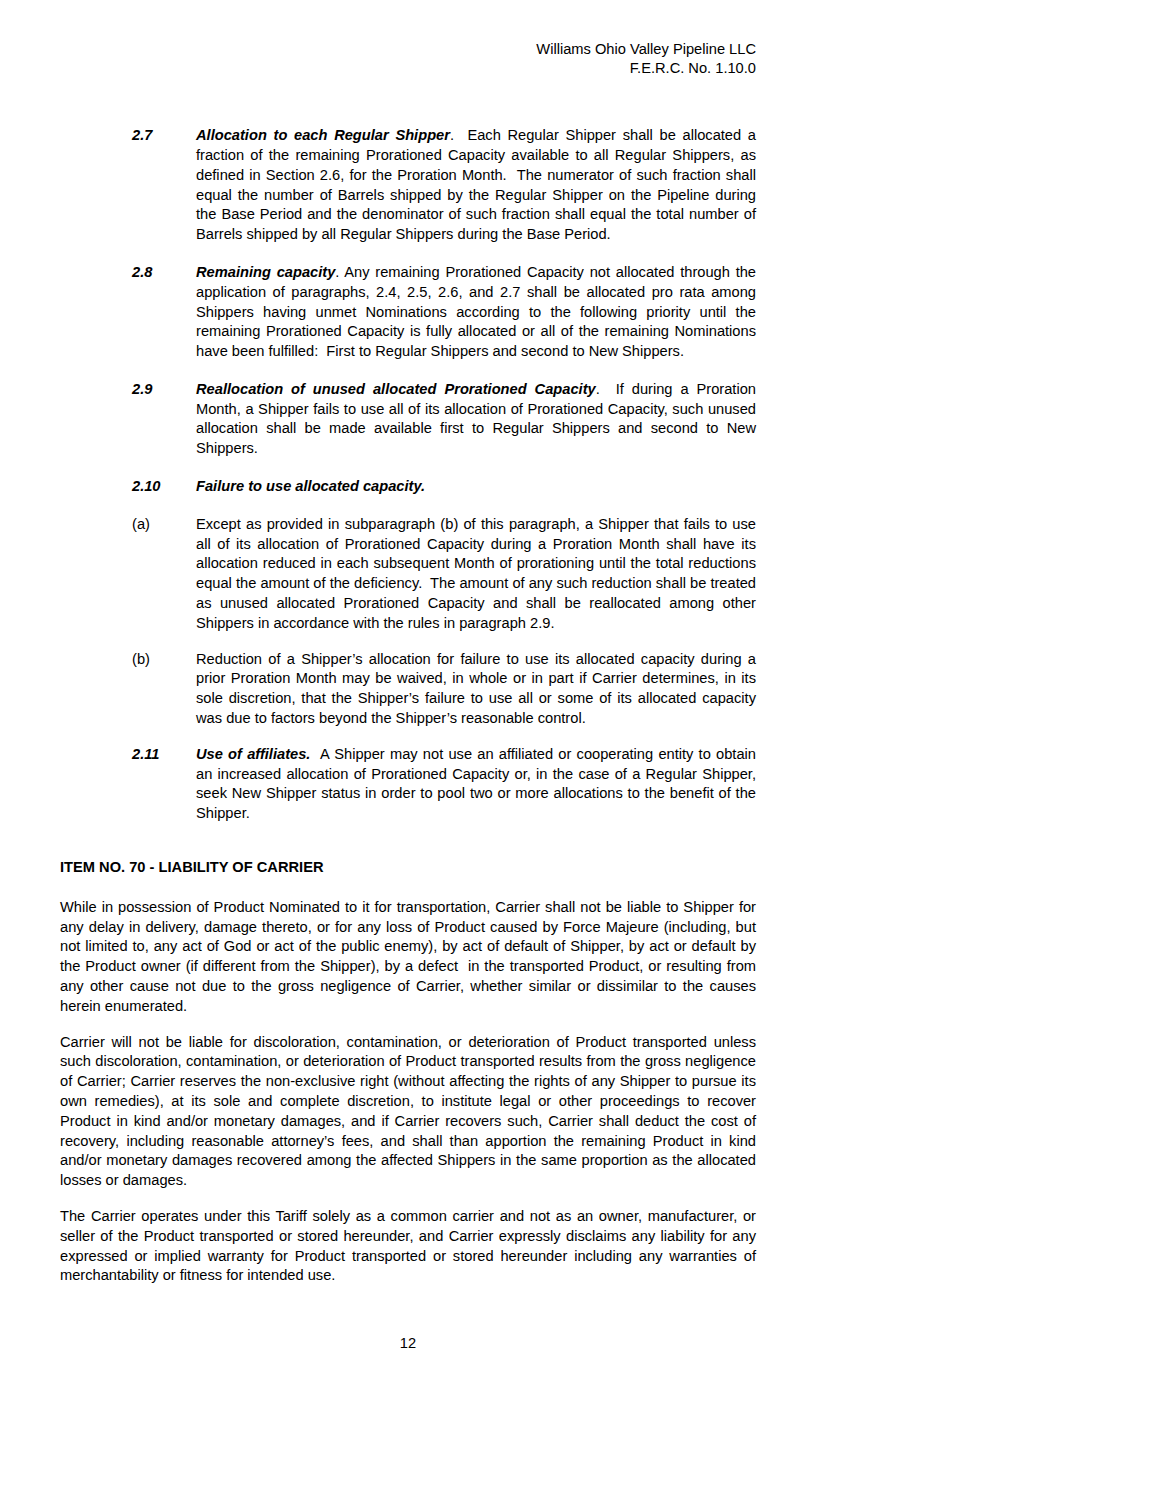Williams Ohio Valley Pipeline LLC
F.E.R.C. No. 1.10.0
2.7
Allocation to each Regular Shipper. Each Regular Shipper shall be allocated a fraction of the remaining Prorationed Capacity available to all Regular Shippers, as defined in Section 2.6, for the Proration Month. The numerator of such fraction shall equal the number of Barrels shipped by the Regular Shipper on the Pipeline during the Base Period and the denominator of such fraction shall equal the total number of Barrels shipped by all Regular Shippers during the Base Period.
2.8
Remaining capacity. Any remaining Prorationed Capacity not allocated through the application of paragraphs, 2.4, 2.5, 2.6, and 2.7 shall be allocated pro rata among Shippers having unmet Nominations according to the following priority until the remaining Prorationed Capacity is fully allocated or all of the remaining Nominations have been fulfilled: First to Regular Shippers and second to New Shippers.
2.9
Reallocation of unused allocated Prorationed Capacity. If during a Proration Month, a Shipper fails to use all of its allocation of Prorationed Capacity, such unused allocation shall be made available first to Regular Shippers and second to New Shippers.
2.10
Failure to use allocated capacity.
(a)
Except as provided in subparagraph (b) of this paragraph, a Shipper that fails to use all of its allocation of Prorationed Capacity during a Proration Month shall have its allocation reduced in each subsequent Month of prorationing until the total reductions equal the amount of the deficiency. The amount of any such reduction shall be treated as unused allocated Prorationed Capacity and shall be reallocated among other Shippers in accordance with the rules in paragraph 2.9.
(b)
Reduction of a Shipper’s allocation for failure to use its allocated capacity during a prior Proration Month may be waived, in whole or in part if Carrier determines, in its sole discretion, that the Shipper’s failure to use all or some of its allocated capacity was due to factors beyond the Shipper’s reasonable control.
2.11
Use of affiliates. A Shipper may not use an affiliated or cooperating entity to obtain an increased allocation of Prorationed Capacity or, in the case of a Regular Shipper, seek New Shipper status in order to pool two or more allocations to the benefit of the Shipper.
ITEM NO. 70 - LIABILITY OF CARRIER
While in possession of Product Nominated to it for transportation, Carrier shall not be liable to Shipper for any delay in delivery, damage thereto, or for any loss of Product caused by Force Majeure (including, but not limited to, any act of God or act of the public enemy), by act of default of Shipper, by act or default by the Product owner (if different from the Shipper), by a defect in the transported Product, or resulting from any other cause not due to the gross negligence of Carrier, whether similar or dissimilar to the causes herein enumerated.
Carrier will not be liable for discoloration, contamination, or deterioration of Product transported unless such discoloration, contamination, or deterioration of Product transported results from the gross negligence of Carrier; Carrier reserves the non-exclusive right (without affecting the rights of any Shipper to pursue its own remedies), at its sole and complete discretion, to institute legal or other proceedings to recover Product in kind and/or monetary damages, and if Carrier recovers such, Carrier shall deduct the cost of recovery, including reasonable attorney’s fees, and shall than apportion the remaining Product in kind and/or monetary damages recovered among the affected Shippers in the same proportion as the allocated losses or damages.
The Carrier operates under this Tariff solely as a common carrier and not as an owner, manufacturer, or seller of the Product transported or stored hereunder, and Carrier expressly disclaims any liability for any expressed or implied warranty for Product transported or stored hereunder including any warranties of merchantability or fitness for intended use.
12